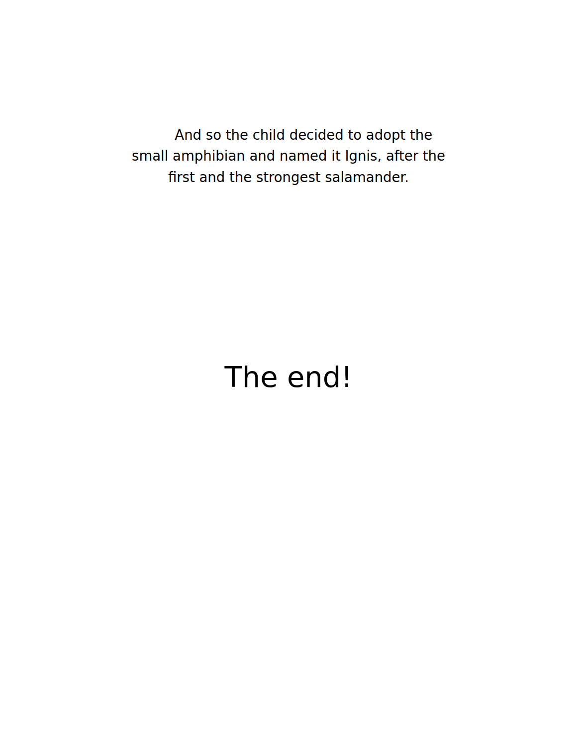And so the child decided to adopt the small amphibian and named it Ignis, after the first and the strongest salamander.
The end!